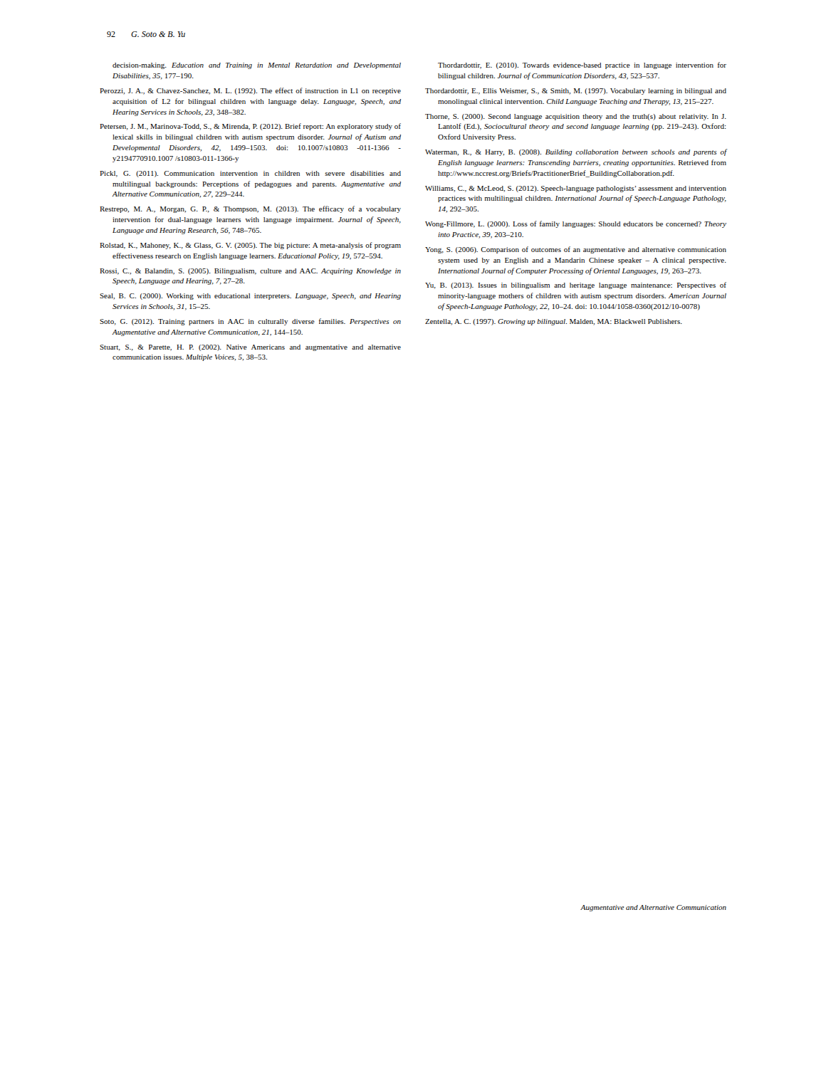92 G. Soto & B. Yu
decision-making. Education and Training in Mental Retardation and Developmental Disabilities, 35, 177–190.
Perozzi, J. A., & Chavez-Sanchez, M. L. (1992). The effect of instruction in L1 on receptive acquisition of L2 for bilingual children with language delay. Language, Speech, and Hearing Services in Schools, 23, 348–382.
Petersen, J. M., Marinova-Todd, S., & Mirenda, P. (2012). Brief report: An exploratory study of lexical skills in bilingual children with autism spectrum disorder. Journal of Autism and Developmental Disorders, 42, 1499–1503. doi: 10.1007/s10803 -011-1366 -y2194770910.1007 /s10803-011-1366-y
Pickl, G. (2011). Communication intervention in children with severe disabilities and multilingual backgrounds: Perceptions of pedagogues and parents. Augmentative and Alternative Communication, 27, 229–244.
Restrepo, M. A., Morgan, G. P., & Thompson, M. (2013). The efficacy of a vocabulary intervention for dual-language learners with language impairment. Journal of Speech, Language and Hearing Research, 56, 748–765.
Rolstad, K., Mahoney, K., & Glass, G. V. (2005). The big picture: A meta-analysis of program effectiveness research on English language learners. Educational Policy, 19, 572–594.
Rossi, C., & Balandin, S. (2005). Bilingualism, culture and AAC. Acquiring Knowledge in Speech, Language and Hearing, 7, 27–28.
Seal, B. C. (2000). Working with educational interpreters. Language, Speech, and Hearing Services in Schools, 31, 15–25.
Soto, G. (2012). Training partners in AAC in culturally diverse families. Perspectives on Augmentative and Alternative Communication, 21, 144–150.
Stuart, S., & Parette, H. P. (2002). Native Americans and augmentative and alternative communication issues. Multiple Voices, 5, 38–53.
Thordardottir, E. (2010). Towards evidence-based practice in language intervention for bilingual children. Journal of Communication Disorders, 43, 523–537.
Thordardottir, E., Ellis Weismer, S., & Smith, M. (1997). Vocabulary learning in bilingual and monolingual clinical intervention. Child Language Teaching and Therapy, 13, 215–227.
Thorne, S. (2000). Second language acquisition theory and the truth(s) about relativity. In J. Lantolf (Ed.), Sociocultural theory and second language learning (pp. 219–243). Oxford: Oxford University Press.
Waterman, R., & Harry, B. (2008). Building collaboration between schools and parents of English language learners: Transcending barriers, creating opportunities. Retrieved from http://www.nccrest.org/Briefs/PractitionerBrief_BuildingCollaboration.pdf.
Williams, C., & McLeod, S. (2012). Speech-language pathologists’ assessment and intervention practices with multilingual children. International Journal of Speech-Language Pathology, 14, 292–305.
Wong-Fillmore, L. (2000). Loss of family languages: Should educators be concerned? Theory into Practice, 39, 203–210.
Yong, S. (2006). Comparison of outcomes of an augmentative and alternative communication system used by an English and a Mandarin Chinese speaker – A clinical perspective. International Journal of Computer Processing of Oriental Languages, 19, 263–273.
Yu, B. (2013). Issues in bilingualism and heritage language maintenance: Perspectives of minority-language mothers of children with autism spectrum disorders. American Journal of Speech-Language Pathology, 22, 10–24. doi: 10.1044/1058-0360(2012/10-0078)
Zentella, A. C. (1997). Growing up bilingual. Malden, MA: Blackwell Publishers.
Augmentative and Alternative Communication